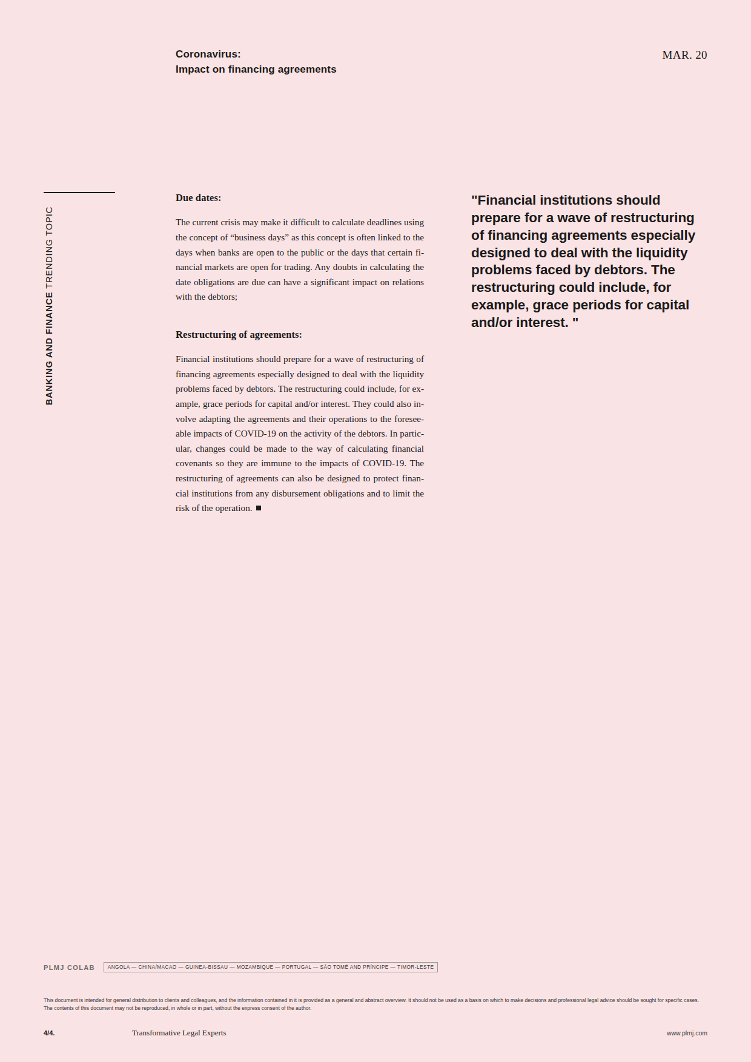Coronavirus:
Impact on financing agreements
MAR. 20
BANKING AND FINANCE TRENDING TOPIC
Due dates:
The current crisis may make it difficult to calculate deadlines using the concept of “business days” as this concept is often linked to the days when banks are open to the public or the days that certain financial markets are open for trading. Any doubts in calculating the date obligations are due can have a significant impact on relations with the debtors;
Restructuring of agreements:
Financial institutions should prepare for a wave of restructuring of financing agreements especially designed to deal with the liquidity problems faced by debtors. The restructuring could include, for example, grace periods for capital and/or interest. They could also involve adapting the agreements and their operations to the foreseeable impacts of COVID-19 on the activity of the debtors. In particular, changes could be made to the way of calculating financial covenants so they are immune to the impacts of COVID-19. The restructuring of agreements can also be designed to protect financial institutions from any disbursement obligations and to limit the risk of the operation.
"Financial institutions should prepare for a wave of restructuring of financing agreements especially designed to deal with the liquidity problems faced by debtors. The restructuring could include, for example, grace periods for capital and/or interest. "
PLMJ COLAB ANGOLA — CHINA/MACAO — GUINEA-BISSAU — MOZAMBIQUE — PORTUGAL — SÃO TOMÉ AND PRÍNCIPE — TIMOR-LESTE
This document is intended for general distribution to clients and colleagues, and the information contained in it is provided as a general and abstract overview. It should not be used as a basis on which to make decisions and professional legal advice should be sought for specific cases. The contents of this document may not be reproduced, in whole or in part, without the express consent of the author.
4/4. Transformative Legal Experts www.plmj.com